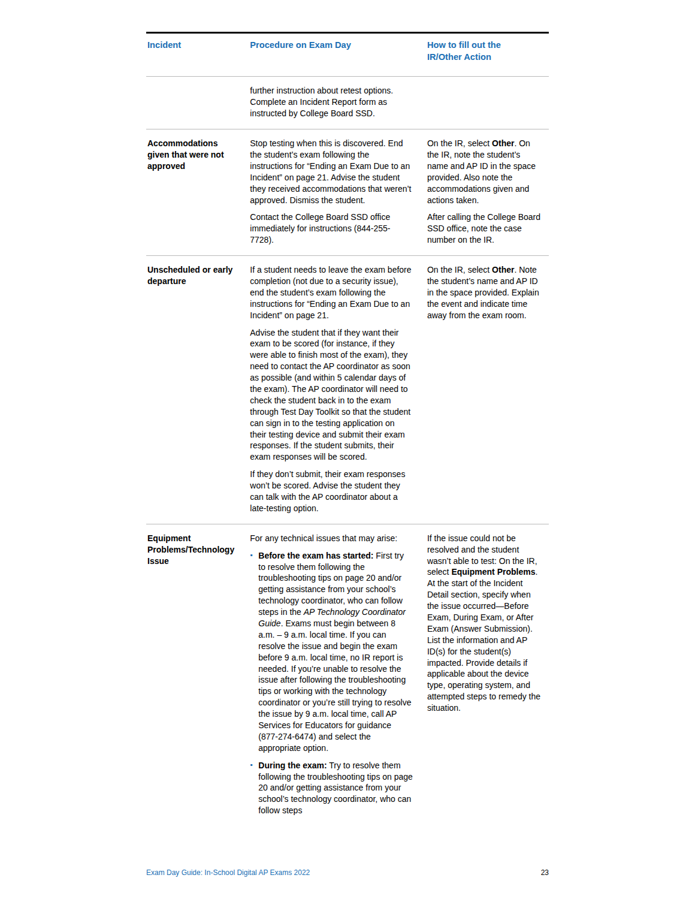| Incident | Procedure on Exam Day | How to fill out the IR/Other Action |
| --- | --- | --- |
| | further instruction about retest options. Complete an Incident Report form as instructed by College Board SSD. | |
| Accommodations given that were not approved | Stop testing when this is discovered. End the student’s exam following the instructions for “Ending an Exam Due to an Incident” on page 21. Advise the student they received accommodations that weren’t approved. Dismiss the student. Contact the College Board SSD office immediately for instructions (844-255-7728). | On the IR, select Other . On the IR, note the student’s name and AP ID in the space provided. Also note the accommodations given and actions taken. After calling the College Board SSD office, note the case number on the IR. |
| Unscheduled or early departure | If a student needs to leave the exam before completion (not due to a security issue), end the student’s exam following the instructions for “Ending an Exam Due to an Incident” on page 21. Advise the student that if they want their exam to be scored (for instance, if they were able to finish most of the exam), they need to contact the AP coordinator as soon as possible (and within 5 calendar days of the exam). The AP coordinator will need to check the student back in to the exam through Test Day Toolkit so that the student can sign in to the testing application on their testing device and submit their exam responses. If the student submits, their exam responses will be scored. If they don’t submit, their exam responses won’t be scored. Advise the student they can talk with the AP coordinator about a late-testing option. | On the IR, select Other . Note the student’s name and AP ID in the space provided. Explain the event and indicate time away from the exam room. |
| Equipment Problems/Technology Issue | For any technical issues that may arise: Before the exam has started: First try to resolve them following the troubleshooting tips on page 20 and/or getting assistance from your school’s technology coordinator, who can follow steps in the AP Technology Coordinator Guide . Exams must begin between 8 a.m. – 9 a.m. local time. If you can resolve the issue and begin the exam before 9 a.m. local time, no IR report is needed. If you’re unable to resolve the issue after following the troubleshooting tips or working with the technology coordinator or you’re still trying to resolve the issue by 9 a.m. local time, call AP Services for Educators for guidance (877-274-6474) and select the appropriate option. During the exam: Try to resolve them following the troubleshooting tips on page 20 and/or getting assistance from your school’s technology coordinator, who can follow steps | If the issue could not be resolved and the student wasn’t able to test: On the IR, select Equipment Problems . At the start of the Incident Detail section, specify when the issue occurred—Before Exam, During Exam, or After Exam (Answer Submission). List the information and AP ID(s) for the student(s) impacted. Provide details if applicable about the device type, operating system, and attempted steps to remedy the situation. |
Exam Day Guide: In-School Digital AP Exams 2022
23